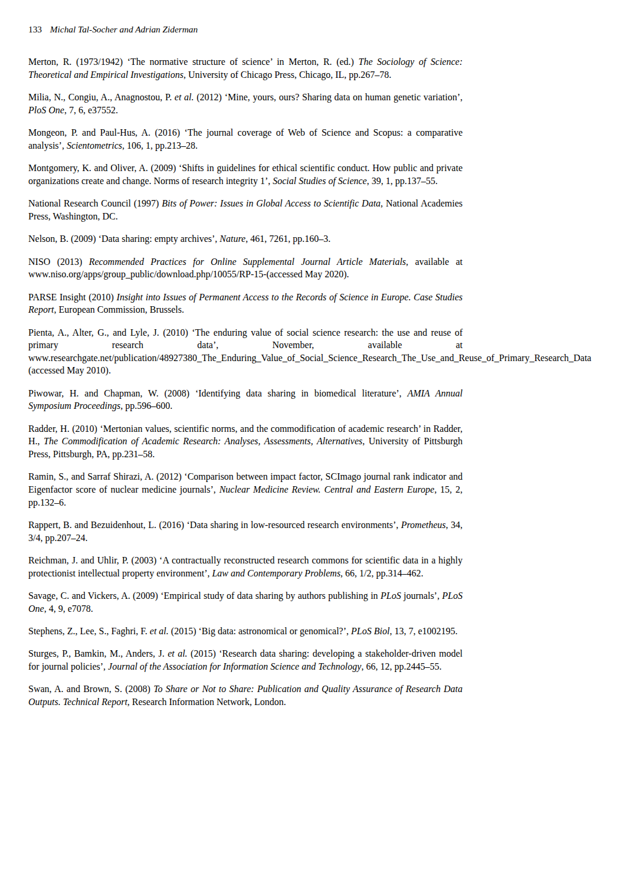133 Michal Tal-Socher and Adrian Ziderman
Merton, R. (1973/1942) ‘The normative structure of science’ in Merton, R. (ed.) The Sociology of Science: Theoretical and Empirical Investigations, University of Chicago Press, Chicago, IL, pp.267–78.
Milia, N., Congiu, A., Anagnostou, P. et al. (2012) ‘Mine, yours, ours? Sharing data on human genetic variation’, PloS One, 7, 6, e37552.
Mongeon, P. and Paul-Hus, A. (2016) ‘The journal coverage of Web of Science and Scopus: a comparative analysis’, Scientometrics, 106, 1, pp.213–28.
Montgomery, K. and Oliver, A. (2009) ‘Shifts in guidelines for ethical scientific conduct. How public and private organizations create and change. Norms of research integrity 1’, Social Studies of Science, 39, 1, pp.137–55.
National Research Council (1997) Bits of Power: Issues in Global Access to Scientific Data, National Academies Press, Washington, DC.
Nelson, B. (2009) ‘Data sharing: empty archives’, Nature, 461, 7261, pp.160–3.
NISO (2013) Recommended Practices for Online Supplemental Journal Article Materials, available at www.niso.org/apps/group_public/download.php/10055/RP-15-(accessed May 2020).
PARSE Insight (2010) Insight into Issues of Permanent Access to the Records of Science in Europe. Case Studies Report, European Commission, Brussels.
Pienta, A., Alter, G., and Lyle, J. (2010) ‘The enduring value of social science research: the use and reuse of primary research data’, November, available at www.researchgate.net/publication/48927380_The_Enduring_Value_of_Social_Science_Research_The_Use_and_Reuse_of_Primary_Research_Data (accessed May 2010).
Piwowar, H. and Chapman, W. (2008) ‘Identifying data sharing in biomedical literature’, AMIA Annual Symposium Proceedings, pp.596–600.
Radder, H. (2010) ‘Mertonian values, scientific norms, and the commodification of academic research’ in Radder, H., The Commodification of Academic Research: Analyses, Assessments, Alternatives, University of Pittsburgh Press, Pittsburgh, PA, pp.231–58.
Ramin, S., and Sarraf Shirazi, A. (2012) ‘Comparison between impact factor, SCImago journal rank indicator and Eigenfactor score of nuclear medicine journals’, Nuclear Medicine Review. Central and Eastern Europe, 15, 2, pp.132–6.
Rappert, B. and Bezuidenhout, L. (2016) ‘Data sharing in low-resourced research environments’, Prometheus, 34, 3/4, pp.207–24.
Reichman, J. and Uhlir, P. (2003) ‘A contractually reconstructed research commons for scientific data in a highly protectionist intellectual property environment’, Law and Contemporary Problems, 66, 1/2, pp.314–462.
Savage, C. and Vickers, A. (2009) ‘Empirical study of data sharing by authors publishing in PLoS journals’, PLoS One, 4, 9, e7078.
Stephens, Z., Lee, S., Faghri, F. et al. (2015) ‘Big data: astronomical or genomical?’, PLoS Biol, 13, 7, e1002195.
Sturges, P., Bamkin, M., Anders, J. et al. (2015) ‘Research data sharing: developing a stakeholder-driven model for journal policies’, Journal of the Association for Information Science and Technology, 66, 12, pp.2445–55.
Swan, A. and Brown, S. (2008) To Share or Not to Share: Publication and Quality Assurance of Research Data Outputs. Technical Report, Research Information Network, London.